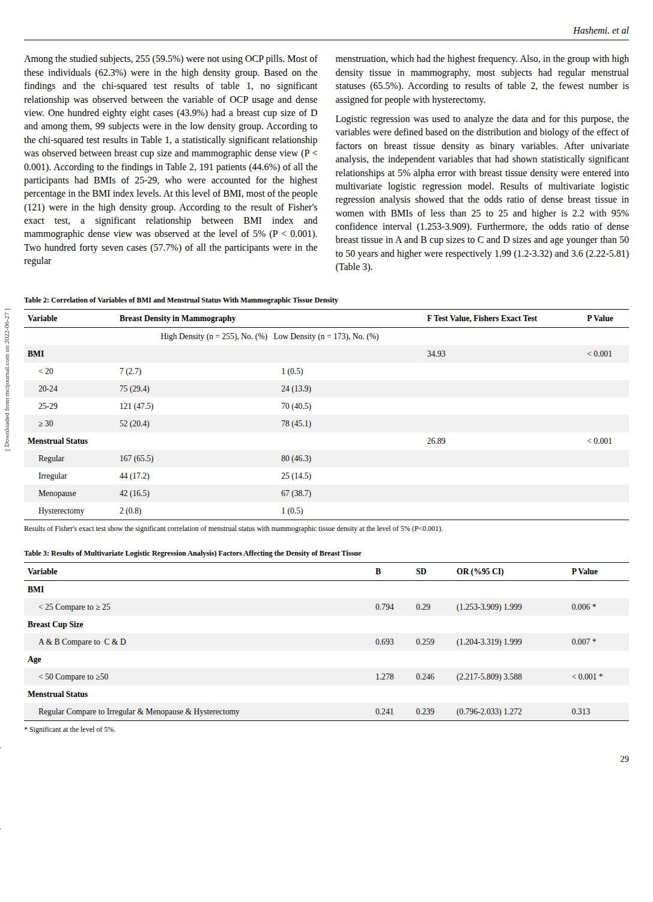Hashemi. et al
Among the studied subjects, 255 (59.5%) were not using OCP pills. Most of these individuals (62.3%) were in the high density group. Based on the findings and the chi-squared test results of table 1, no significant relationship was observed between the variable of OCP usage and dense view. One hundred eighty eight cases (43.9%) had a breast cup size of D and among them, 99 subjects were in the low density group. According to the chi-squared test results in Table 1, a statistically significant relationship was observed between breast cup size and mammographic dense view (P < 0.001). According to the findings in Table 2, 191 patients (44.6%) of all the participants had BMIs of 25-29, who were accounted for the highest percentage in the BMI index levels. At this level of BMI, most of the people (121) were in the high density group. According to the result of Fisher's exact test, a significant relationship between BMI index and mammographic dense view was observed at the level of 5% (P < 0.001). Two hundred forty seven cases (57.7%) of all the participants were in the regular
menstruation, which had the highest frequency. Also, in the group with high density tissue in mammography, most subjects had regular menstrual statuses (65.5%). According to results of table 2, the fewest number is assigned for people with hysterectomy.
Logistic regression was used to analyze the data and for this purpose, the variables were defined based on the distribution and biology of the effect of factors on breast tissue density as binary variables. After univariate analysis, the independent variables that had shown statistically significant relationships at 5% alpha error with breast tissue density were entered into multivariate logistic regression model. Results of multivariate logistic regression analysis showed that the odds ratio of dense breast tissue in women with BMIs of less than 25 to 25 and higher is 2.2 with 95% confidence interval (1.253-3.909). Furthermore, the odds ratio of dense breast tissue in A and B cup sizes to C and D sizes and age younger than 50 to 50 years and higher were respectively 1.99 (1.2-3.32) and 3.6 (2.22-5.81) (Table 3).
Table 2: Correlation of Variables of BMI and Menstrual Status With Mammographic Tissue Density
| Variable | Breast Density in Mammography | F Test Value, Fishers Exact Test | P Value |
| --- | --- | --- | --- |
| | High Density (n = 255), No. (%) Low Density (n = 173), No. (%) | | |
| BMI | | | 34.93 | < 0.001 |
| < 20 | 7 (2.7) | 1 (0.5) | | |
| 20-24 | 75 (29.4) | 24 (13.9) | | |
| 25-29 | 121 (47.5) | 70 (40.5) | | |
| ≥ 30 | 52 (20.4) | 78 (45.1) | | |
| Menstrual Status | | | 26.89 | < 0.001 |
| Regular | 167 (65.5) | 80 (46.3) | | |
| Irregular | 44 (17.2) | 25 (14.5) | | |
| Menopause | 42 (16.5) | 67 (38.7) | | |
| Hysterectomy | 2 (0.8) | 1 (0.5) | | |
Results of Fisher's exact test show the significant correlation of menstrual status with mammographic tissue density at the level of 5% (P<0.001).
Table 3: Results of Multivariate Logistic Regression Analysis) Factors Affecting the Density of Breast Tissue
| Variable | B | SD | OR (%95 CI) | P Value |
| --- | --- | --- | --- | --- |
| BMI | | | | |
| < 25 Compare to ≥ 25 | 0.794 | 0.29 | (1.253-3.909) 1.999 | 0.006 * |
| Breast Cup Size | | | | |
| A & B Compare to C & D | 0.693 | 0.259 | (1.204-3.319) 1.999 | 0.007 * |
| Age | | | | |
| < 50 Compare to ≥50 | 1.278 | 0.246 | (2.217-5.809) 3.588 | < 0.001 * |
| Menstrual Status | | | | |
| Regular Compare to Irregular & Menopause & Hysterectomy | 0.241 | 0.239 | (0.796-2.033) 1.272 | 0.313 |
* Significant at the level of 5%.
29
[ Downloaded from mcijournal.com on 2022-06-27 ]
[ DOI: 10.21859/mci-010212 ]